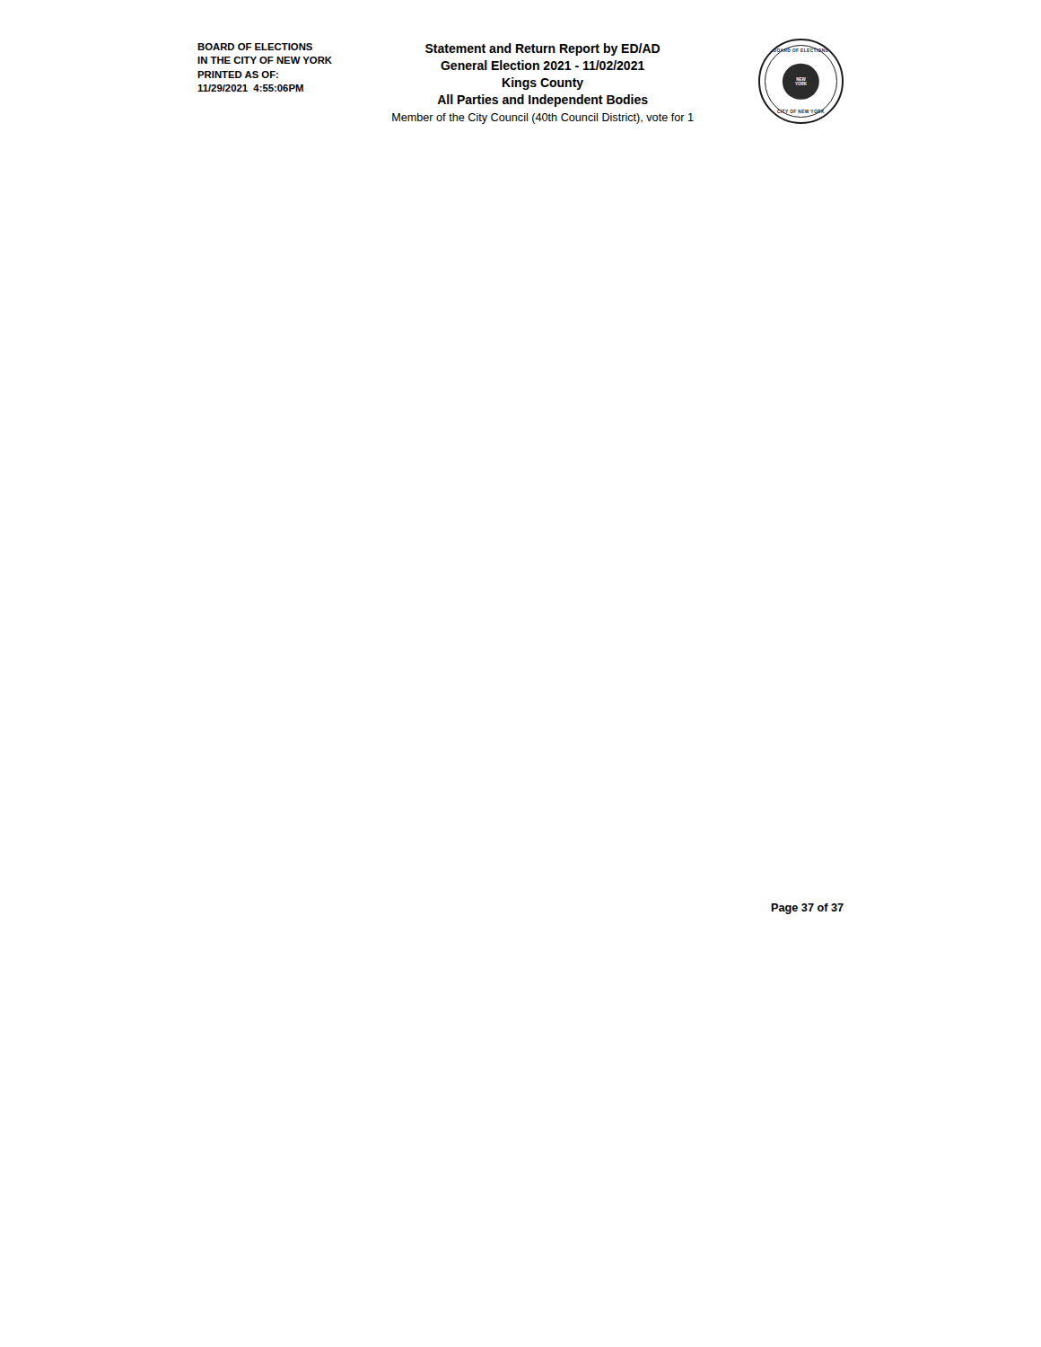BOARD OF ELECTIONS
IN THE CITY OF NEW YORK
PRINTED AS OF:
11/29/2021 4:55:06PM
Statement and Return Report by ED/AD
General Election 2021 - 11/02/2021
Kings County
All Parties and Independent Bodies
Member of the City Council (40th Council District), vote for 1
BOARD OF ELECTIONS
NEW
YORK
CITY OF NEW YORK
Page 37 of 37